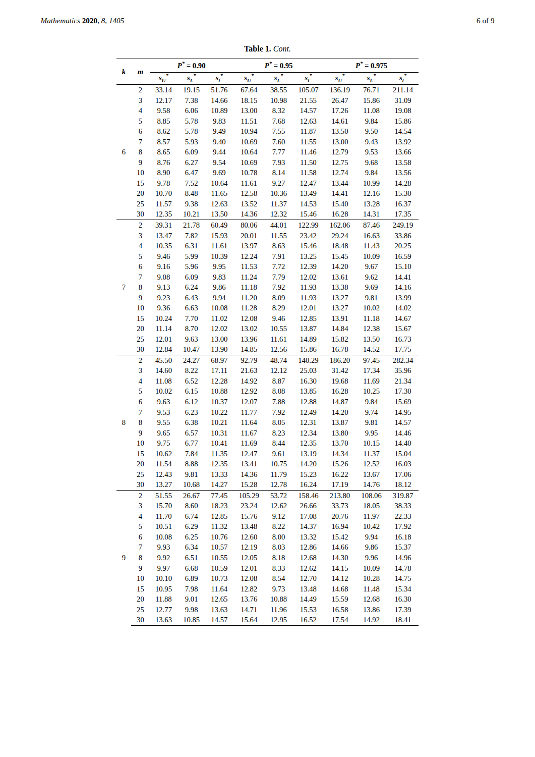Mathematics 2020, 8, 1405
6 of 9
Table 1. Cont.
| k | m | P * = 0.90 | P * = 0.95 | P * = 0.975 |
| --- | --- | --- | --- | --- |
| s U * | s L * | s t * | s U * | s L * | s t * | s U * | s L * | s t * |
| 6 | 2 | 33.14 | 19.15 | 51.76 | 67.64 | 38.55 | 105.07 | 136.19 | 76.71 | 211.14 |
| 3 | 12.17 | 7.38 | 14.66 | 18.15 | 10.98 | 21.55 | 26.47 | 15.86 | 31.09 |
| 4 | 9.58 | 6.06 | 10.89 | 13.00 | 8.32 | 14.57 | 17.26 | 11.08 | 19.08 |
| 5 | 8.85 | 5.78 | 9.83 | 11.51 | 7.68 | 12.63 | 14.61 | 9.84 | 15.86 |
| 6 | 8.62 | 5.78 | 9.49 | 10.94 | 7.55 | 11.87 | 13.50 | 9.50 | 14.54 |
| 7 | 8.57 | 5.93 | 9.40 | 10.69 | 7.60 | 11.55 | 13.00 | 9.43 | 13.92 |
| 8 | 8.65 | 6.09 | 9.44 | 10.64 | 7.77 | 11.46 | 12.79 | 9.53 | 13.66 |
| 9 | 8.76 | 6.27 | 9.54 | 10.69 | 7.93 | 11.50 | 12.75 | 9.68 | 13.58 |
| 10 | 8.90 | 6.47 | 9.69 | 10.78 | 8.14 | 11.58 | 12.74 | 9.84 | 13.56 |
| 15 | 9.78 | 7.52 | 10.64 | 11.61 | 9.27 | 12.47 | 13.44 | 10.99 | 14.28 |
| 20 | 10.70 | 8.48 | 11.65 | 12.58 | 10.36 | 13.49 | 14.41 | 12.16 | 15.30 |
| 25 | 11.57 | 9.38 | 12.63 | 13.52 | 11.37 | 14.53 | 15.40 | 13.28 | 16.37 |
| 30 | 12.35 | 10.21 | 13.50 | 14.36 | 12.32 | 15.46 | 16.28 | 14.31 | 17.35 |
| 7 | 2 | 39.31 | 21.78 | 60.49 | 80.06 | 44.01 | 122.99 | 162.06 | 87.46 | 249.19 |
| 3 | 13.47 | 7.82 | 15.93 | 20.01 | 11.55 | 23.42 | 29.24 | 16.63 | 33.86 |
| 4 | 10.35 | 6.31 | 11.61 | 13.97 | 8.63 | 15.46 | 18.48 | 11.43 | 20.25 |
| 5 | 9.46 | 5.99 | 10.39 | 12.24 | 7.91 | 13.25 | 15.45 | 10.09 | 16.59 |
| 6 | 9.16 | 5.96 | 9.95 | 11.53 | 7.72 | 12.39 | 14.20 | 9.67 | 15.10 |
| 7 | 9.08 | 6.09 | 9.83 | 11.24 | 7.79 | 12.02 | 13.61 | 9.62 | 14.41 |
| 8 | 9.13 | 6.24 | 9.86 | 11.18 | 7.92 | 11.93 | 13.38 | 9.69 | 14.16 |
| 9 | 9.23 | 6.43 | 9.94 | 11.20 | 8.09 | 11.93 | 13.27 | 9.81 | 13.99 |
| 10 | 9.36 | 6.63 | 10.08 | 11.28 | 8.29 | 12.01 | 13.27 | 10.02 | 14.02 |
| 15 | 10.24 | 7.70 | 11.02 | 12.08 | 9.46 | 12.85 | 13.91 | 11.18 | 14.67 |
| 20 | 11.14 | 8.70 | 12.02 | 13.02 | 10.55 | 13.87 | 14.84 | 12.38 | 15.67 |
| 25 | 12.01 | 9.63 | 13.00 | 13.96 | 11.61 | 14.89 | 15.82 | 13.50 | 16.73 |
| 30 | 12.84 | 10.47 | 13.90 | 14.85 | 12.56 | 15.86 | 16.78 | 14.52 | 17.75 |
| 8 | 2 | 45.50 | 24.27 | 68.97 | 92.79 | 48.74 | 140.29 | 186.20 | 97.45 | 282.34 |
| 3 | 14.60 | 8.22 | 17.11 | 21.63 | 12.12 | 25.03 | 31.42 | 17.34 | 35.96 |
| 4 | 11.08 | 6.52 | 12.28 | 14.92 | 8.87 | 16.30 | 19.68 | 11.69 | 21.34 |
| 5 | 10.02 | 6.15 | 10.88 | 12.92 | 8.08 | 13.85 | 16.28 | 10.25 | 17.30 |
| 6 | 9.63 | 6.12 | 10.37 | 12.07 | 7.88 | 12.88 | 14.87 | 9.84 | 15.69 |
| 7 | 9.53 | 6.23 | 10.22 | 11.77 | 7.92 | 12.49 | 14.20 | 9.74 | 14.95 |
| 8 | 9.55 | 6.38 | 10.21 | 11.64 | 8.05 | 12.31 | 13.87 | 9.81 | 14.57 |
| 9 | 9.65 | 6.57 | 10.31 | 11.67 | 8.23 | 12.34 | 13.80 | 9.95 | 14.46 |
| 10 | 9.75 | 6.77 | 10.41 | 11.69 | 8.44 | 12.35 | 13.70 | 10.15 | 14.40 |
| 15 | 10.62 | 7.84 | 11.35 | 12.47 | 9.61 | 13.19 | 14.34 | 11.37 | 15.04 |
| 20 | 11.54 | 8.88 | 12.35 | 13.41 | 10.75 | 14.20 | 15.26 | 12.52 | 16.03 |
| 25 | 12.43 | 9.81 | 13.33 | 14.36 | 11.79 | 15.23 | 16.22 | 13.67 | 17.06 |
| 30 | 13.27 | 10.68 | 14.27 | 15.28 | 12.78 | 16.24 | 17.19 | 14.76 | 18.12 |
| 9 | 2 | 51.55 | 26.67 | 77.45 | 105.29 | 53.72 | 158.46 | 213.80 | 108.06 | 319.87 |
| 3 | 15.70 | 8.60 | 18.23 | 23.24 | 12.62 | 26.66 | 33.73 | 18.05 | 38.33 |
| 4 | 11.70 | 6.74 | 12.85 | 15.76 | 9.12 | 17.08 | 20.76 | 11.97 | 22.33 |
| 5 | 10.51 | 6.29 | 11.32 | 13.48 | 8.22 | 14.37 | 16.94 | 10.42 | 17.92 |
| 6 | 10.08 | 6.25 | 10.76 | 12.60 | 8.00 | 13.32 | 15.42 | 9.94 | 16.18 |
| 7 | 9.93 | 6.34 | 10.57 | 12.19 | 8.03 | 12.86 | 14.66 | 9.86 | 15.37 |
| 8 | 9.92 | 6.51 | 10.55 | 12.05 | 8.18 | 12.68 | 14.30 | 9.96 | 14.96 |
| 9 | 9.97 | 6.68 | 10.59 | 12.01 | 8.33 | 12.62 | 14.15 | 10.09 | 14.78 |
| 10 | 10.10 | 6.89 | 10.73 | 12.08 | 8.54 | 12.70 | 14.12 | 10.28 | 14.75 |
| 15 | 10.95 | 7.98 | 11.64 | 12.82 | 9.73 | 13.48 | 14.68 | 11.48 | 15.34 |
| 20 | 11.88 | 9.01 | 12.65 | 13.76 | 10.88 | 14.49 | 15.59 | 12.68 | 16.30 |
| 25 | 12.77 | 9.98 | 13.63 | 14.71 | 11.96 | 15.53 | 16.58 | 13.86 | 17.39 |
| 30 | 13.63 | 10.85 | 14.57 | 15.64 | 12.95 | 16.52 | 17.54 | 14.92 | 18.41 |